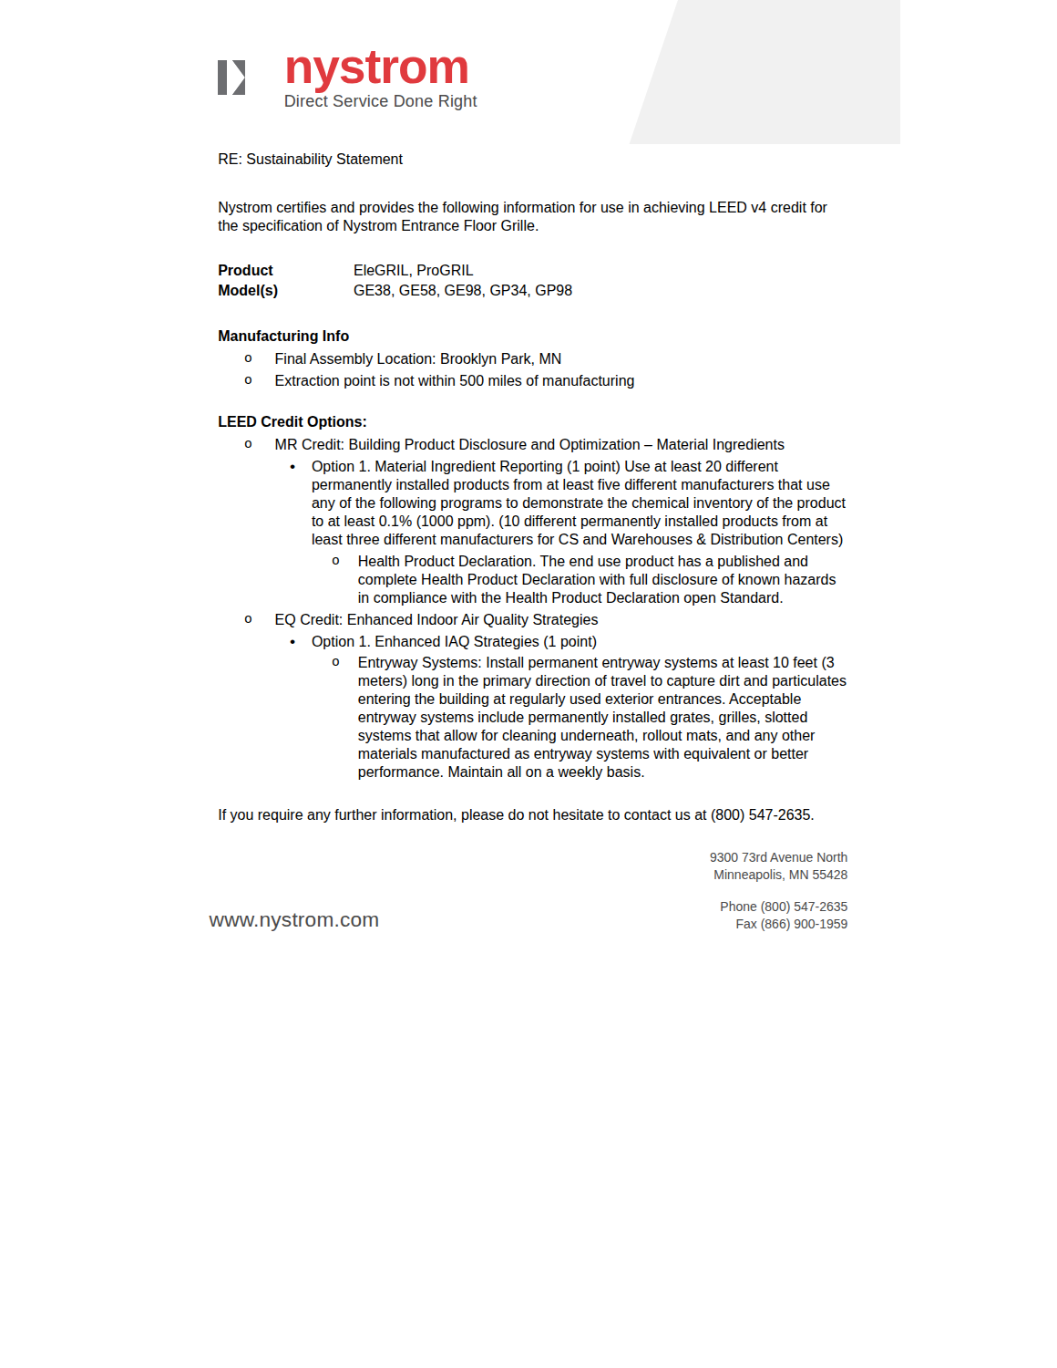nystrom
Direct Service Done Right
RE: Sustainability Statement
Nystrom certifies and provides the following information for use in achieving LEED v4 credit for the specification of Nystrom Entrance Floor Grille.
| Product | EleGRIL, ProGRIL |
| Model(s) | GE38, GE58, GE98, GP34, GP98 |
Manufacturing Info
Final Assembly Location: Brooklyn Park, MN
Extraction point is not within 500 miles of manufacturing
LEED Credit Options:
MR Credit: Building Product Disclosure and Optimization – Material Ingredients
Option 1. Material Ingredient Reporting (1 point) Use at least 20 different permanently installed products from at least five different manufacturers that use any of the following programs to demonstrate the chemical inventory of the product to at least 0.1% (1000 ppm). (10 different permanently installed products from at least three different manufacturers for CS and Warehouses & Distribution Centers)
Health Product Declaration. The end use product has a published and complete Health Product Declaration with full disclosure of known hazards in compliance with the Health Product Declaration open Standard.
EQ Credit: Enhanced Indoor Air Quality Strategies
Option 1. Enhanced IAQ Strategies (1 point)
Entryway Systems: Install permanent entryway systems at least 10 feet (3 meters) long in the primary direction of travel to capture dirt and particulates entering the building at regularly used exterior entrances. Acceptable entryway systems include permanently installed grates, grilles, slotted systems that allow for cleaning underneath, rollout mats, and any other materials manufactured as entryway systems with equivalent or better performance. Maintain all on a weekly basis.
If you require any further information, please do not hesitate to contact us at (800) 547-2635.
www.nystrom.com
9300 73rd Avenue North
Minneapolis, MN 55428
Phone (800) 547-2635
Fax (866) 900-1959